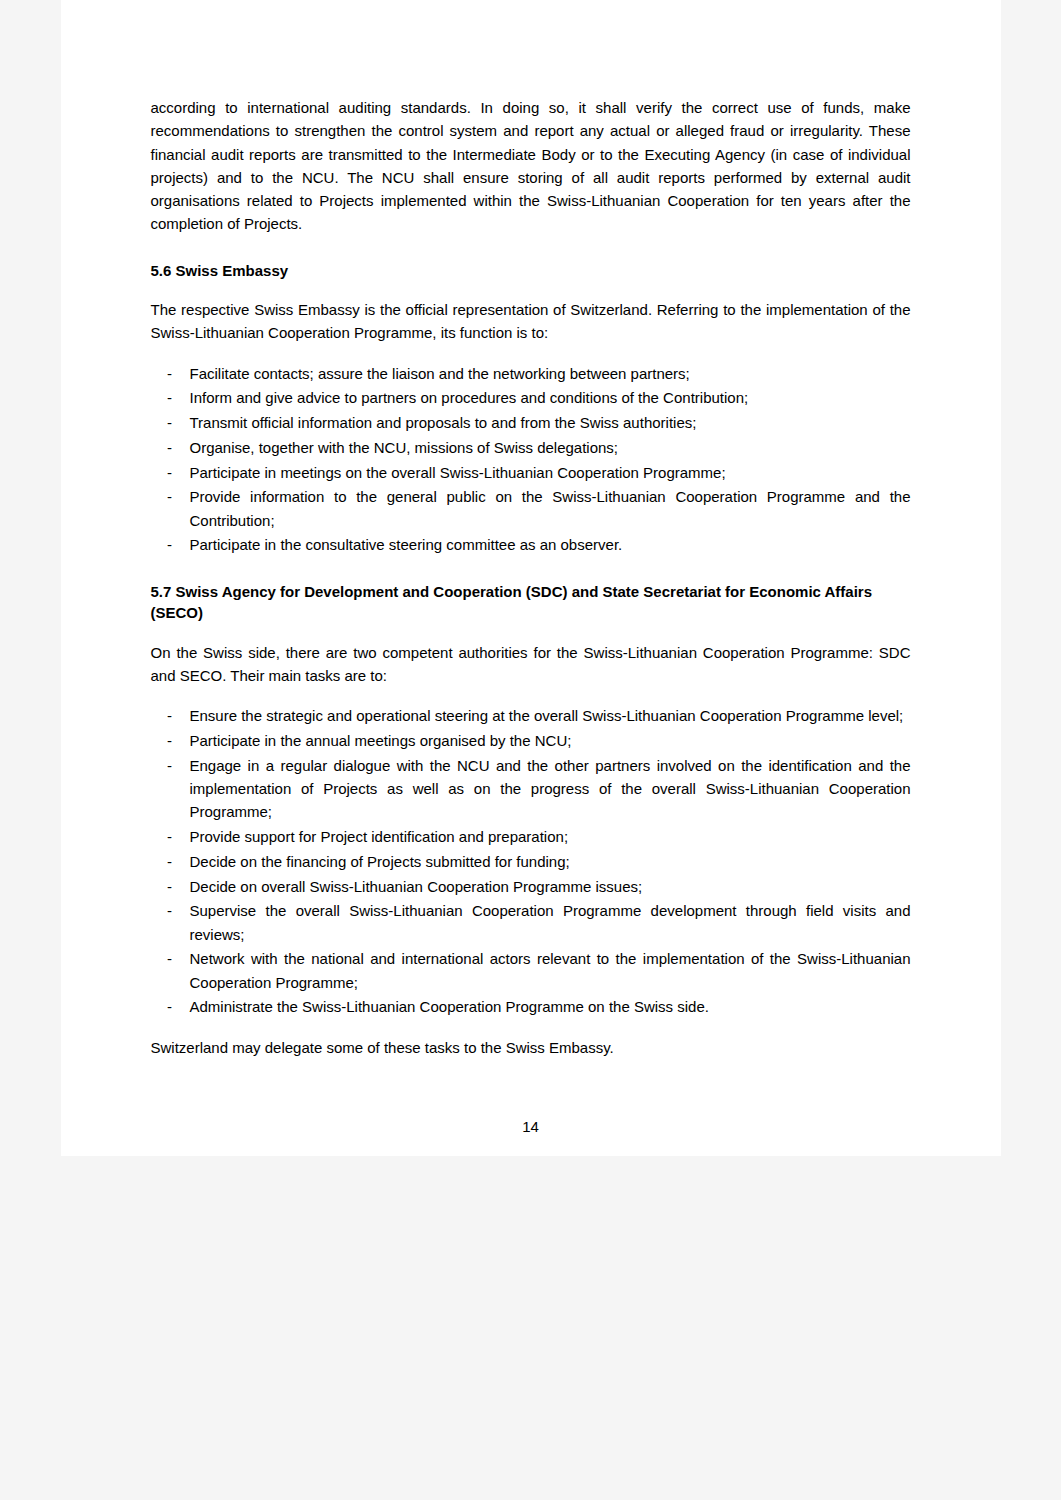according to international auditing standards. In doing so, it shall verify the correct use of funds, make recommendations to strengthen the control system and report any actual or alleged fraud or irregularity. These financial audit reports are transmitted to the Intermediate Body or to the Executing Agency (in case of individual projects) and to the NCU. The NCU shall ensure storing of all audit reports performed by external audit organisations related to Projects implemented within the Swiss-Lithuanian Cooperation for ten years after the completion of Projects.
5.6 Swiss Embassy
The respective Swiss Embassy is the official representation of Switzerland. Referring to the implementation of the Swiss-Lithuanian Cooperation Programme, its function is to:
Facilitate contacts; assure the liaison and the networking between partners;
Inform and give advice to partners on procedures and conditions of the Contribution;
Transmit official information and proposals to and from the Swiss authorities;
Organise, together with the NCU, missions of Swiss delegations;
Participate in meetings on the overall Swiss-Lithuanian Cooperation Programme;
Provide information to the general public on the Swiss-Lithuanian Cooperation Programme and the Contribution;
Participate in the consultative steering committee as an observer.
5.7 Swiss Agency for Development and Cooperation (SDC) and State Secretariat for Economic Affairs (SECO)
On the Swiss side, there are two competent authorities for the Swiss-Lithuanian Cooperation Programme: SDC and SECO. Their main tasks are to:
Ensure the strategic and operational steering at the overall Swiss-Lithuanian Cooperation Programme level;
Participate in the annual meetings organised by the NCU;
Engage in a regular dialogue with the NCU and the other partners involved on the identification and the implementation of Projects as well as on the progress of the overall Swiss-Lithuanian Cooperation Programme;
Provide support for Project identification and preparation;
Decide on the financing of Projects submitted for funding;
Decide on overall Swiss-Lithuanian Cooperation Programme issues;
Supervise the overall Swiss-Lithuanian Cooperation Programme development through field visits and reviews;
Network with the national and international actors relevant to the implementation of the Swiss-Lithuanian Cooperation Programme;
Administrate the Swiss-Lithuanian Cooperation Programme on the Swiss side.
Switzerland may delegate some of these tasks to the Swiss Embassy.
14